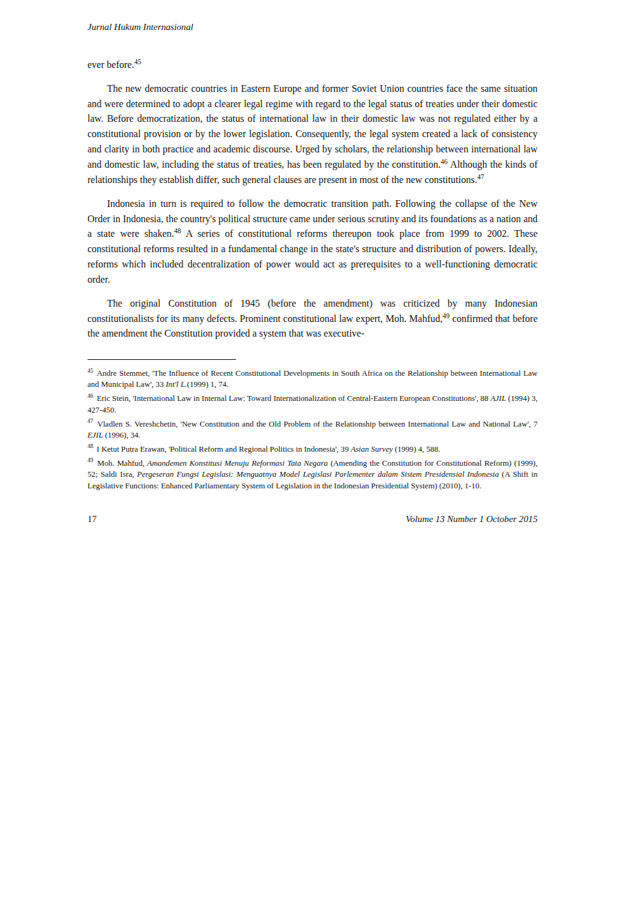Jurnal Hukum Internasional
ever before.45
The new democratic countries in Eastern Europe and former Soviet Union countries face the same situation and were determined to adopt a clearer legal regime with regard to the legal status of treaties under their domestic law. Before democratization, the status of international law in their domestic law was not regulated either by a constitutional provision or by the lower legislation. Consequently, the legal system created a lack of consistency and clarity in both practice and academic discourse. Urged by scholars, the relationship between international law and domestic law, including the status of treaties, has been regulated by the constitution.46 Although the kinds of relationships they establish differ, such general clauses are present in most of the new constitutions.47
Indonesia in turn is required to follow the democratic transition path. Following the collapse of the New Order in Indonesia, the country's political structure came under serious scrutiny and its foundations as a nation and a state were shaken.48 A series of constitutional reforms thereupon took place from 1999 to 2002. These constitutional reforms resulted in a fundamental change in the state's structure and distribution of powers. Ideally, reforms which included decentralization of power would act as prerequisites to a well-functioning democratic order.
The original Constitution of 1945 (before the amendment) was criticized by many Indonesian constitutionalists for its many defects. Prominent constitutional law expert, Moh. Mahfud,49 confirmed that before the amendment the Constitution provided a system that was executive-
45 Andre Stemmet, 'The Influence of Recent Constitutional Developments in South Africa on the Relationship between International Law and Municipal Law', 33 Int'l L.(1999) 1, 74.
46 Eric Stein, 'International Law in Internal Law: Toward Internationalization of Central-Eastern European Constitutions', 88 AJIL (1994) 3, 427-450.
47 Vladlen S. Vereshchetin, 'New Constitution and the Old Problem of the Relationship between International Law and National Law', 7 EJIL (1996), 34.
48 I Ketut Putra Erawan, 'Political Reform and Regional Politics in Indonesia', 39 Asian Survey (1999) 4, 588.
49 Moh. Mahfud, Amandemen Konstitusi Menuju Reformasi Tata Negara (Amending the Constitution for Constitutional Reform) (1999), 52; Saldi Isra, Pergeseran Fungsi Legislasi: Menguatnya Model Legislasi Parlementer dalam Sistem Presidensial Indonesia (A Shift in Legislative Functions: Enhanced Parliamentary System of Legislation in the Indonesian Presidential System) (2010), 1-10.
17 Volume 13 Number 1 October 2015